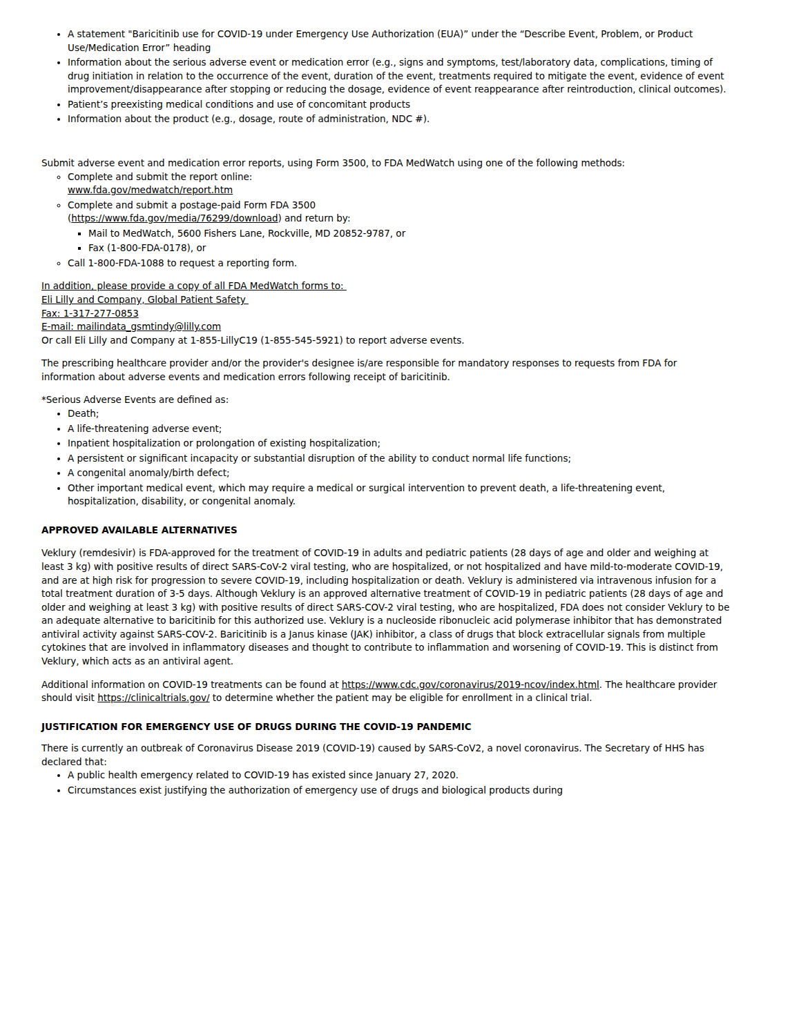A statement "Baricitinib use for COVID-19 under Emergency Use Authorization (EUA)” under the “Describe Event, Problem, or Product Use/Medication Error” heading
Information about the serious adverse event or medication error (e.g., signs and symptoms, test/laboratory data, complications, timing of drug initiation in relation to the occurrence of the event, duration of the event, treatments required to mitigate the event, evidence of event improvement/disappearance after stopping or reducing the dosage, evidence of event reappearance after reintroduction, clinical outcomes).
Patient’s preexisting medical conditions and use of concomitant products
Information about the product (e.g., dosage, route of administration, NDC #).
Submit adverse event and medication error reports, using Form 3500, to FDA MedWatch using one of the following methods:
Complete and submit the report online:
www.fda.gov/medwatch/report.htm
Complete and submit a postage-paid Form FDA 3500
(https://www.fda.gov/media/76299/download) and return by:
Mail to MedWatch, 5600 Fishers Lane, Rockville, MD 20852-9787, or
Fax (1-800-FDA-0178), or
Call 1-800-FDA-1088 to request a reporting form.
In addition, please provide a copy of all FDA MedWatch forms to:
Eli Lilly and Company, Global Patient Safety
Fax: 1-317-277-0853
E-mail: mailindata_gsmtindy@lilly.com
Or call Eli Lilly and Company at 1-855-LillyC19 (1-855-545-5921) to report adverse events.
The prescribing healthcare provider and/or the provider's designee is/are responsible for mandatory responses to requests from FDA for information about adverse events and medication errors following receipt of baricitinib.
*Serious Adverse Events are defined as:
Death;
A life-threatening adverse event;
Inpatient hospitalization or prolongation of existing hospitalization;
A persistent or significant incapacity or substantial disruption of the ability to conduct normal life functions;
A congenital anomaly/birth defect;
Other important medical event, which may require a medical or surgical intervention to prevent death, a life-threatening event, hospitalization, disability, or congenital anomaly.
Approved Available Alternatives
Veklury (remdesivir) is FDA-approved for the treatment of COVID-19 in adults and pediatric patients (28 days of age and older and weighing at least 3 kg) with positive results of direct SARS-CoV-2 viral testing, who are hospitalized, or not hospitalized and have mild-to-moderate COVID-19, and are at high risk for progression to severe COVID-19, including hospitalization or death. Veklury is administered via intravenous infusion for a total treatment duration of 3-5 days. Although Veklury is an approved alternative treatment of COVID-19 in pediatric patients (28 days of age and older and weighing at least 3 kg) with positive results of direct SARS-COV-2 viral testing, who are hospitalized, FDA does not consider Veklury to be an adequate alternative to baricitinib for this authorized use. Veklury is a nucleoside ribonucleic acid polymerase inhibitor that has demonstrated antiviral activity against SARS-COV-2. Baricitinib is a Janus kinase (JAK) inhibitor, a class of drugs that block extracellular signals from multiple cytokines that are involved in inflammatory diseases and thought to contribute to inflammation and worsening of COVID-19. This is distinct from Veklury, which acts as an antiviral agent.
Additional information on COVID-19 treatments can be found at https://www.cdc.gov/coronavirus/2019-ncov/index.html. The healthcare provider should visit https://clinicaltrials.gov/ to determine whether the patient may be eligible for enrollment in a clinical trial.
Justification for Emergency Use of Drugs During the COVID-19 Pandemic
There is currently an outbreak of Coronavirus Disease 2019 (COVID-19) caused by SARS-CoV2, a novel coronavirus. The Secretary of HHS has declared that:
A public health emergency related to COVID-19 has existed since January 27, 2020.
Circumstances exist justifying the authorization of emergency use of drugs and biological products during